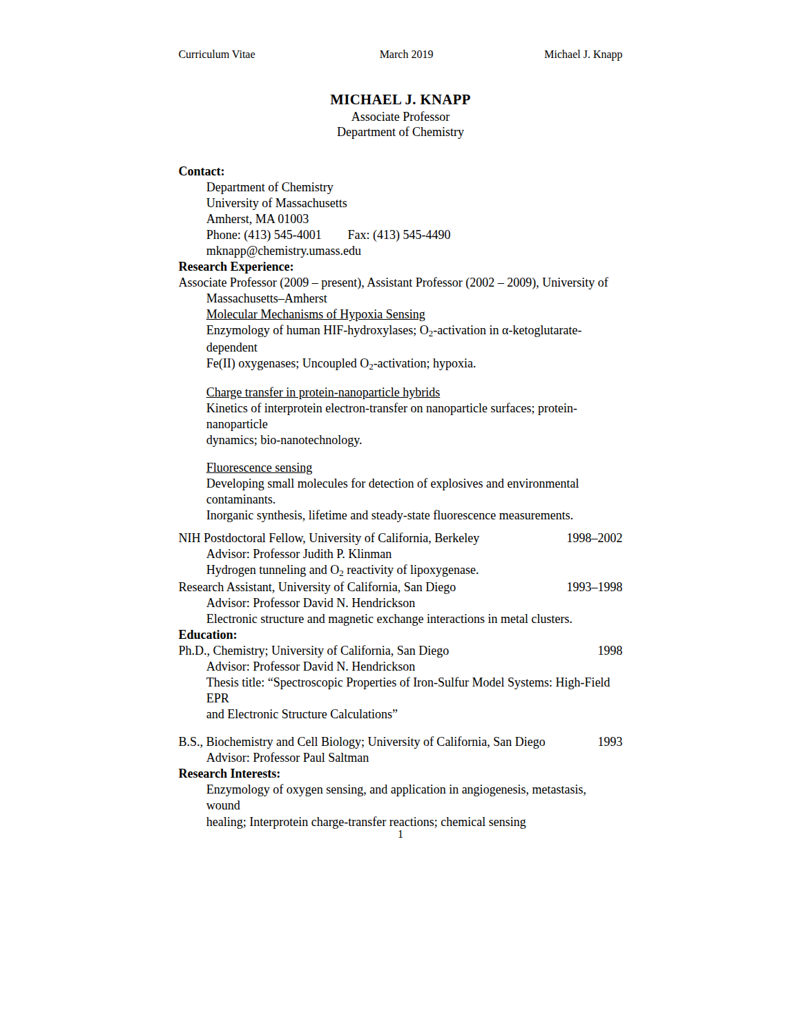Curriculum Vitae
March 2019
Michael J. Knapp
MICHAEL J. KNAPP
Associate Professor
Department of Chemistry
Contact:
Department of Chemistry
University of Massachusetts
Amherst, MA 01003
Phone: (413) 545-4001 Fax: (413) 545-4490
mknapp@chemistry.umass.edu
Research Experience:
Associate Professor (2009 – present), Assistant Professor (2002 – 2009), University of
Massachusetts–Amherst
Molecular Mechanisms of Hypoxia Sensing
Enzymology of human HIF-hydroxylases; O2-activation in α-ketoglutarate-dependent
Fe(II) oxygenases; Uncoupled O2-activation; hypoxia.
Charge transfer in protein-nanoparticle hybrids
Kinetics of interprotein electron-transfer on nanoparticle surfaces; protein-nanoparticle
dynamics; bio-nanotechnology.
Fluorescence sensing
Developing small molecules for detection of explosives and environmental contaminants.
Inorganic synthesis, lifetime and steady-state fluorescence measurements.
NIH Postdoctoral Fellow, University of California, Berkeley
1998–2002
Advisor: Professor Judith P. Klinman
Hydrogen tunneling and O2 reactivity of lipoxygenase.
Research Assistant, University of California, San Diego
1993–1998
Advisor: Professor David N. Hendrickson
Electronic structure and magnetic exchange interactions in metal clusters.
Education:
Ph.D., Chemistry; University of California, San Diego
1998
Advisor: Professor David N. Hendrickson
Thesis title: “Spectroscopic Properties of Iron-Sulfur Model Systems: High-Field EPR
and Electronic Structure Calculations”
B.S., Biochemistry and Cell Biology; University of California, San Diego
1993
Advisor: Professor Paul Saltman
Research Interests:
Enzymology of oxygen sensing, and application in angiogenesis, metastasis, wound
healing; Interprotein charge-transfer reactions; chemical sensing
1